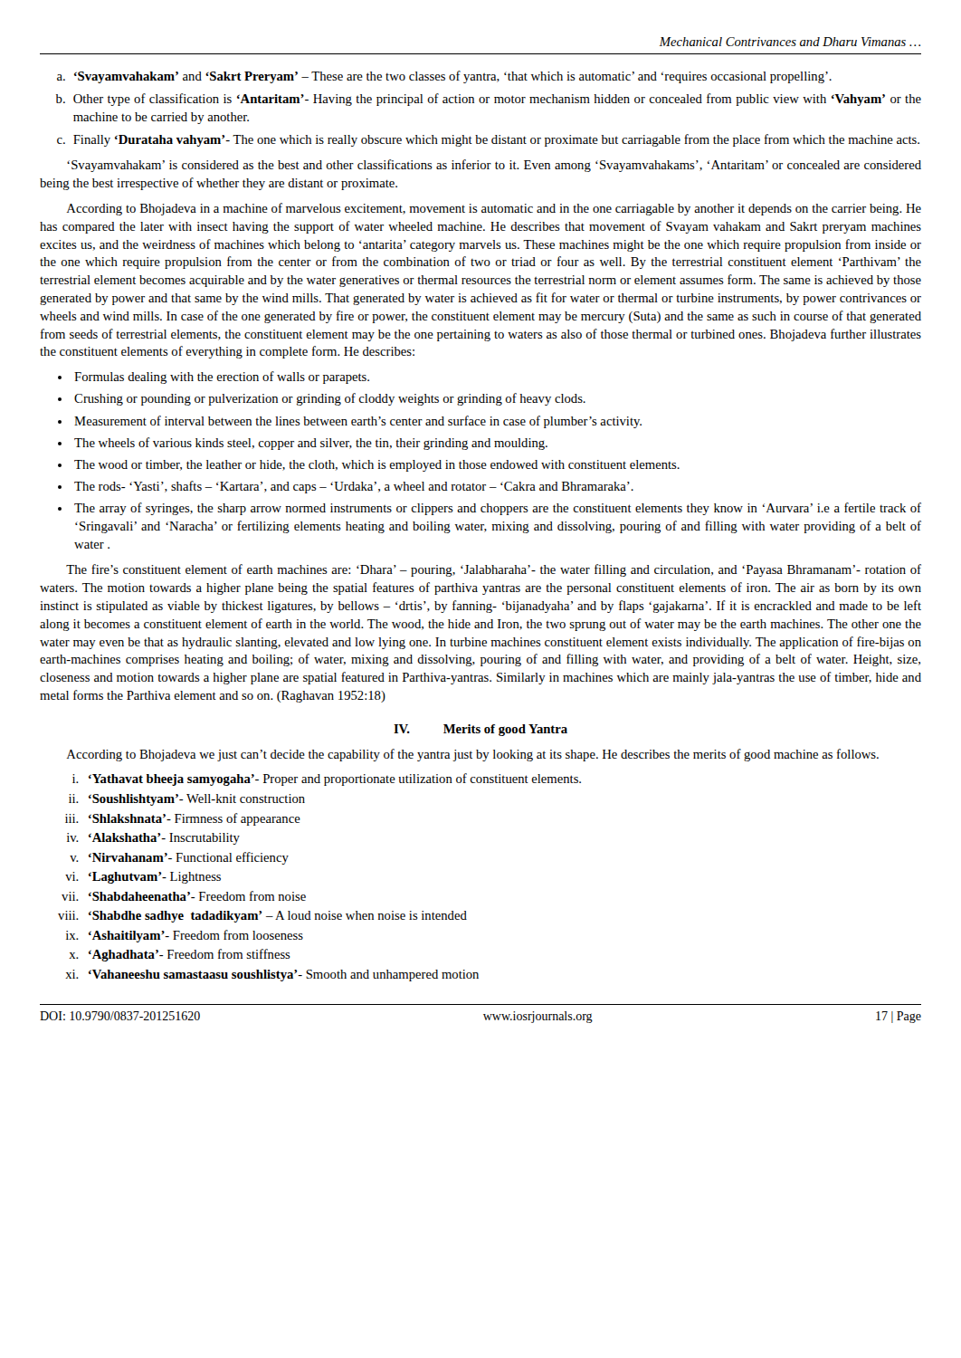Mechanical Contrivances and Dharu Vimanas …
‘Svayamvahakam’ and ‘Sakrt Preryam’ – These are the two classes of yantra, ‘that which is automatic’ and ‘requires occasional propelling’.
Other type of classification is ‘Antaritam’- Having the principal of action or motor mechanism hidden or concealed from public view with ‘Vahyam’ or the machine to be carried by another.
Finally ‘Durataha vahyam’- The one which is really obscure which might be distant or proximate but carriagable from the place from which the machine acts.
‘Svayamvahakam’ is considered as the best and other classifications as inferior to it. Even among ‘Svayamvahakams’, ‘Antaritam’ or concealed are considered being the best irrespective of whether they are distant or proximate.
According to Bhojadeva in a machine of marvelous excitement, movement is automatic and in the one carriagable by another it depends on the carrier being. He has compared the later with insect having the support of water wheeled machine. He describes that movement of Svayam vahakam and Sakrt preryam machines excites us, and the weirdness of machines which belong to ‘antarita’ category marvels us. These machines might be the one which require propulsion from inside or the one which require propulsion from the center or from the combination of two or triad or four as well. By the terrestrial constituent element ‘Parthivam’ the terrestrial element becomes acquirable and by the water generatives or thermal resources the terrestrial norm or element assumes form. The same is achieved by those generated by power and that same by the wind mills. That generated by water is achieved as fit for water or thermal or turbine instruments, by power contrivances or wheels and wind mills. In case of the one generated by fire or power, the constituent element may be mercury (Suta) and the same as such in course of that generated from seeds of terrestrial elements, the constituent element may be the one pertaining to waters as also of those thermal or turbined ones. Bhojadeva further illustrates the constituent elements of everything in complete form. He describes:
Formulas dealing with the erection of walls or parapets.
Crushing or pounding or pulverization or grinding of cloddy weights or grinding of heavy clods.
Measurement of interval between the lines between earth’s center and surface in case of plumber’s activity.
The wheels of various kinds steel, copper and silver, the tin, their grinding and moulding.
The wood or timber, the leather or hide, the cloth, which is employed in those endowed with constituent elements.
The rods- ‘Yasti’, shafts – ‘Kartara’, and caps – ‘Urdaka’, a wheel and rotator – ‘Cakra and Bhramaraka’.
The array of syringes, the sharp arrow normed instruments or clippers and choppers are the constituent elements they know in ‘Aurvara’ i.e a fertile track of ‘Sringavali’ and ‘Naracha’ or fertilizing elements heating and boiling water, mixing and dissolving, pouring of and filling with water providing of a belt of water .
The fire’s constituent element of earth machines are: ‘Dhara’ – pouring, ‘Jalabharaha’- the water filling and circulation, and ‘Payasa Bhramanam’- rotation of waters. The motion towards a higher plane being the spatial features of parthiva yantras are the personal constituent elements of iron. The air as born by its own instinct is stipulated as viable by thickest ligatures, by bellows – ‘drtis’, by fanning- ‘bijanadyaha’ and by flaps ‘gajakarna’. If it is encrackled and made to be left along it becomes a constituent element of earth in the world. The wood, the hide and Iron, the two sprung out of water may be the earth machines. The other one the water may even be that as hydraulic slanting, elevated and low lying one. In turbine machines constituent element exists individually. The application of fire-bijas on earth-machines comprises heating and boiling; of water, mixing and dissolving, pouring of and filling with water, and providing of a belt of water. Height, size, closeness and motion towards a higher plane are spatial featured in Parthiva-yantras. Similarly in machines which are mainly jala-yantras the use of timber, hide and metal forms the Parthiva element and so on. (Raghavan 1952:18)
IV. Merits of good Yantra
According to Bhojadeva we just can’t decide the capability of the yantra just by looking at its shape. He describes the merits of good machine as follows.
‘Yathavat bheeja samyogaha’- Proper and proportionate utilization of constituent elements.
‘Soushlishtyam’- Well-knit construction
‘Shlakshnata’- Firmness of appearance
‘Alakshatha’- Inscrutability
‘Nirvahanam’- Functional efficiency
‘Laghutvam’- Lightness
‘Shabdaheenatha’- Freedom from noise
‘Shabdhe sadhye tadadikyam’ – A loud noise when noise is intended
‘Ashaitilyam’- Freedom from looseness
‘Aghadhata’- Freedom from stiffness
‘Vahaneeshu samastaasu soushlistya’- Smooth and unhampered motion
DOI: 10.9790/0837-201251620 www.iosrjournals.org 17 | Page